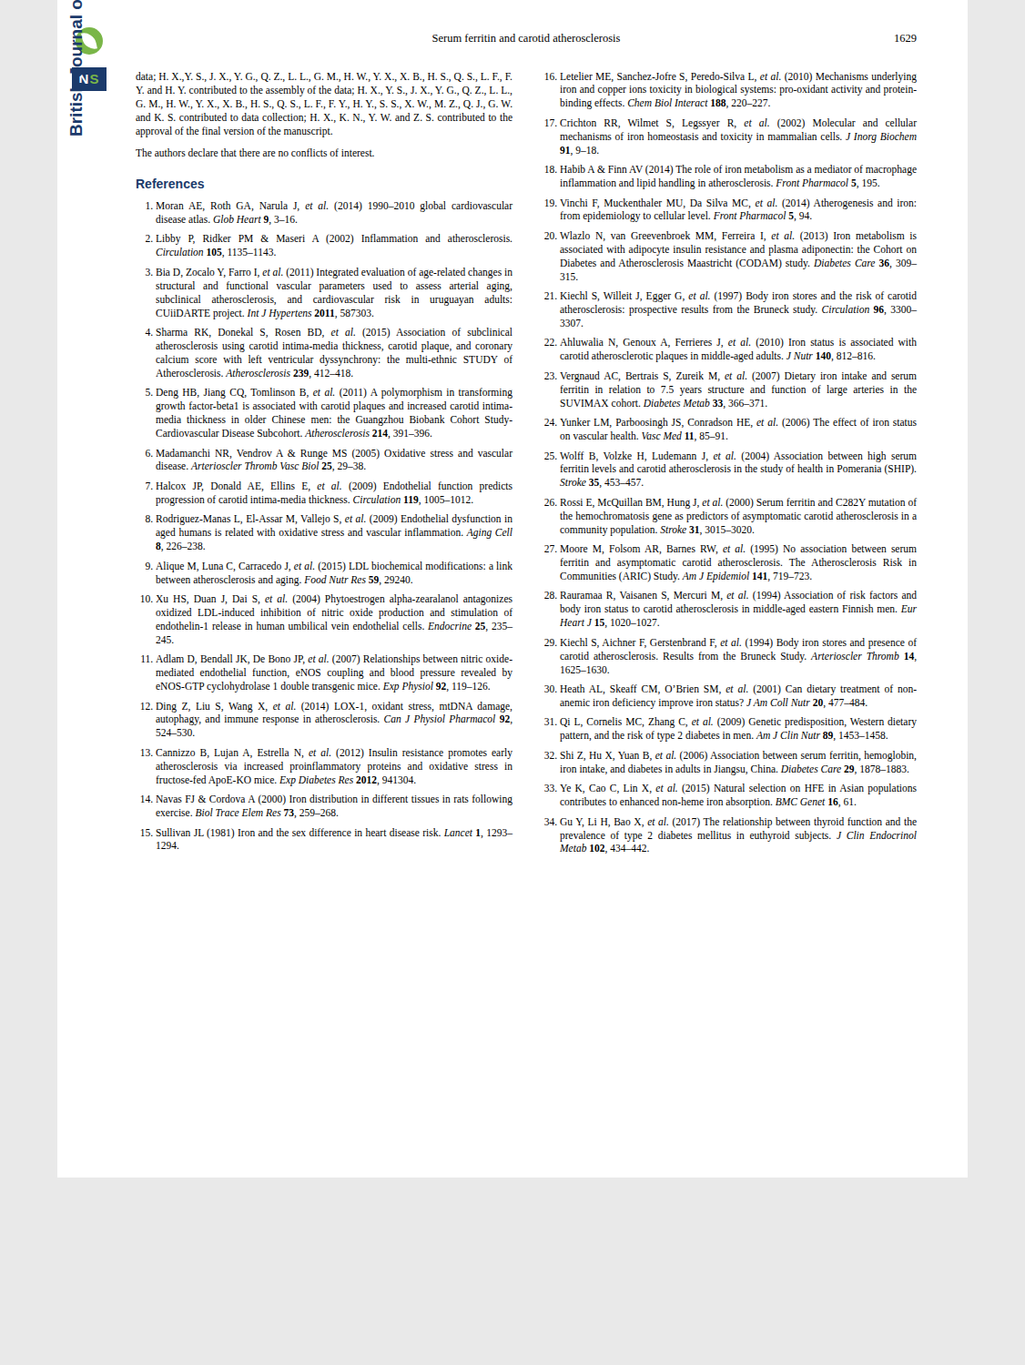NS
British Journal of Nutrition
https://doi.org/10.1017/S0007114517001544 Published online by Cambridge University Press
Serum ferritin and carotid atherosclerosis 1629
data; H. X.,Y. S., J. X., Y. G., Q. Z., L. L., G. M., H. W., Y. X., X. B., H. S., Q. S., L. F., F. Y. and H. Y. contributed to the assembly of the data; H. X., Y. S., J. X., Y. G., Q. Z., L. L., G. M., H. W., Y. X., X. B., H. S., Q. S., L. F., F. Y., H. Y., S. S., X. W., M. Z., Q. J., G. W. and K. S. contributed to data collection; H. X., K. N., Y. W. and Z. S. contributed to the approval of the final version of the manuscript.
The authors declare that there are no conflicts of interest.
References
Moran AE, Roth GA, Narula J, et al. (2014) 1990–2010 global cardiovascular disease atlas. Glob Heart 9, 3–16.
Libby P, Ridker PM & Maseri A (2002) Inflammation and atherosclerosis. Circulation 105, 1135–1143.
Bia D, Zocalo Y, Farro I, et al. (2011) Integrated evaluation of age-related changes in structural and functional vascular parameters used to assess arterial aging, subclinical atherosclerosis, and cardiovascular risk in uruguayan adults: CUiiDARTE project. Int J Hypertens 2011, 587303.
Sharma RK, Donekal S, Rosen BD, et al. (2015) Association of subclinical atherosclerosis using carotid intima-media thickness, carotid plaque, and coronary calcium score with left ventricular dyssynchrony: the multi-ethnic STUDY of Atherosclerosis. Atherosclerosis 239, 412–418.
Deng HB, Jiang CQ, Tomlinson B, et al. (2011) A polymorphism in transforming growth factor-beta1 is associated with carotid plaques and increased carotid intima-media thickness in older Chinese men: the Guangzhou Biobank Cohort Study-Cardiovascular Disease Subcohort. Atherosclerosis 214, 391–396.
Madamanchi NR, Vendrov A & Runge MS (2005) Oxidative stress and vascular disease. Arterioscler Thromb Vasc Biol 25, 29–38.
Halcox JP, Donald AE, Ellins E, et al. (2009) Endothelial function predicts progression of carotid intima-media thickness. Circulation 119, 1005–1012.
Rodriguez-Manas L, El-Assar M, Vallejo S, et al. (2009) Endothelial dysfunction in aged humans is related with oxidative stress and vascular inflammation. Aging Cell 8, 226–238.
Alique M, Luna C, Carracedo J, et al. (2015) LDL biochemical modifications: a link between atherosclerosis and aging. Food Nutr Res 59, 29240.
Xu HS, Duan J, Dai S, et al. (2004) Phytoestrogen alpha-zearalanol antagonizes oxidized LDL-induced inhibition of nitric oxide production and stimulation of endothelin-1 release in human umbilical vein endothelial cells. Endocrine 25, 235–245.
Adlam D, Bendall JK, De Bono JP, et al. (2007) Relationships between nitric oxide-mediated endothelial function, eNOS coupling and blood pressure revealed by eNOS-GTP cyclohydrolase 1 double transgenic mice. Exp Physiol 92, 119–126.
Ding Z, Liu S, Wang X, et al. (2014) LOX-1, oxidant stress, mtDNA damage, autophagy, and immune response in atherosclerosis. Can J Physiol Pharmacol 92, 524–530.
Cannizzo B, Lujan A, Estrella N, et al. (2012) Insulin resistance promotes early atherosclerosis via increased proinflammatory proteins and oxidative stress in fructose-fed ApoE-KO mice. Exp Diabetes Res 2012, 941304.
Navas FJ & Cordova A (2000) Iron distribution in different tissues in rats following exercise. Biol Trace Elem Res 73, 259–268.
Sullivan JL (1981) Iron and the sex difference in heart disease risk. Lancet 1, 1293–1294.
Letelier ME, Sanchez-Jofre S, Peredo-Silva L, et al. (2010) Mechanisms underlying iron and copper ions toxicity in biological systems: pro-oxidant activity and protein-binding effects. Chem Biol Interact 188, 220–227.
Crichton RR, Wilmet S, Legssyer R, et al. (2002) Molecular and cellular mechanisms of iron homeostasis and toxicity in mammalian cells. J Inorg Biochem 91, 9–18.
Habib A & Finn AV (2014) The role of iron metabolism as a mediator of macrophage inflammation and lipid handling in atherosclerosis. Front Pharmacol 5, 195.
Vinchi F, Muckenthaler MU, Da Silva MC, et al. (2014) Atherogenesis and iron: from epidemiology to cellular level. Front Pharmacol 5, 94.
Wlazlo N, van Greevenbroek MM, Ferreira I, et al. (2013) Iron metabolism is associated with adipocyte insulin resistance and plasma adiponectin: the Cohort on Diabetes and Atherosclerosis Maastricht (CODAM) study. Diabetes Care 36, 309–315.
Kiechl S, Willeit J, Egger G, et al. (1997) Body iron stores and the risk of carotid atherosclerosis: prospective results from the Bruneck study. Circulation 96, 3300–3307.
Ahluwalia N, Genoux A, Ferrieres J, et al. (2010) Iron status is associated with carotid atherosclerotic plaques in middle-aged adults. J Nutr 140, 812–816.
Vergnaud AC, Bertrais S, Zureik M, et al. (2007) Dietary iron intake and serum ferritin in relation to 7.5 years structure and function of large arteries in the SUVIMAX cohort. Diabetes Metab 33, 366–371.
Yunker LM, Parboosingh JS, Conradson HE, et al. (2006) The effect of iron status on vascular health. Vasc Med 11, 85–91.
Wolff B, Volzke H, Ludemann J, et al. (2004) Association between high serum ferritin levels and carotid atherosclerosis in the study of health in Pomerania (SHIP). Stroke 35, 453–457.
Rossi E, McQuillan BM, Hung J, et al. (2000) Serum ferritin and C282Y mutation of the hemochromatosis gene as predictors of asymptomatic carotid atherosclerosis in a community population. Stroke 31, 3015–3020.
Moore M, Folsom AR, Barnes RW, et al. (1995) No association between serum ferritin and asymptomatic carotid atherosclerosis. The Atherosclerosis Risk in Communities (ARIC) Study. Am J Epidemiol 141, 719–723.
Rauramaa R, Vaisanen S, Mercuri M, et al. (1994) Association of risk factors and body iron status to carotid atherosclerosis in middle-aged eastern Finnish men. Eur Heart J 15, 1020–1027.
Kiechl S, Aichner F, Gerstenbrand F, et al. (1994) Body iron stores and presence of carotid atherosclerosis. Results from the Bruneck Study. Arterioscler Thromb 14, 1625–1630.
Heath AL, Skeaff CM, O’Brien SM, et al. (2001) Can dietary treatment of non-anemic iron deficiency improve iron status? J Am Coll Nutr 20, 477–484.
Qi L, Cornelis MC, Zhang C, et al. (2009) Genetic predisposition, Western dietary pattern, and the risk of type 2 diabetes in men. Am J Clin Nutr 89, 1453–1458.
Shi Z, Hu X, Yuan B, et al. (2006) Association between serum ferritin, hemoglobin, iron intake, and diabetes in adults in Jiangsu, China. Diabetes Care 29, 1878–1883.
Ye K, Cao C, Lin X, et al. (2015) Natural selection on HFE in Asian populations contributes to enhanced non-heme iron absorption. BMC Genet 16, 61.
Gu Y, Li H, Bao X, et al. (2017) The relationship between thyroid function and the prevalence of type 2 diabetes mellitus in euthyroid subjects. J Clin Endocrinol Metab 102, 434–442.